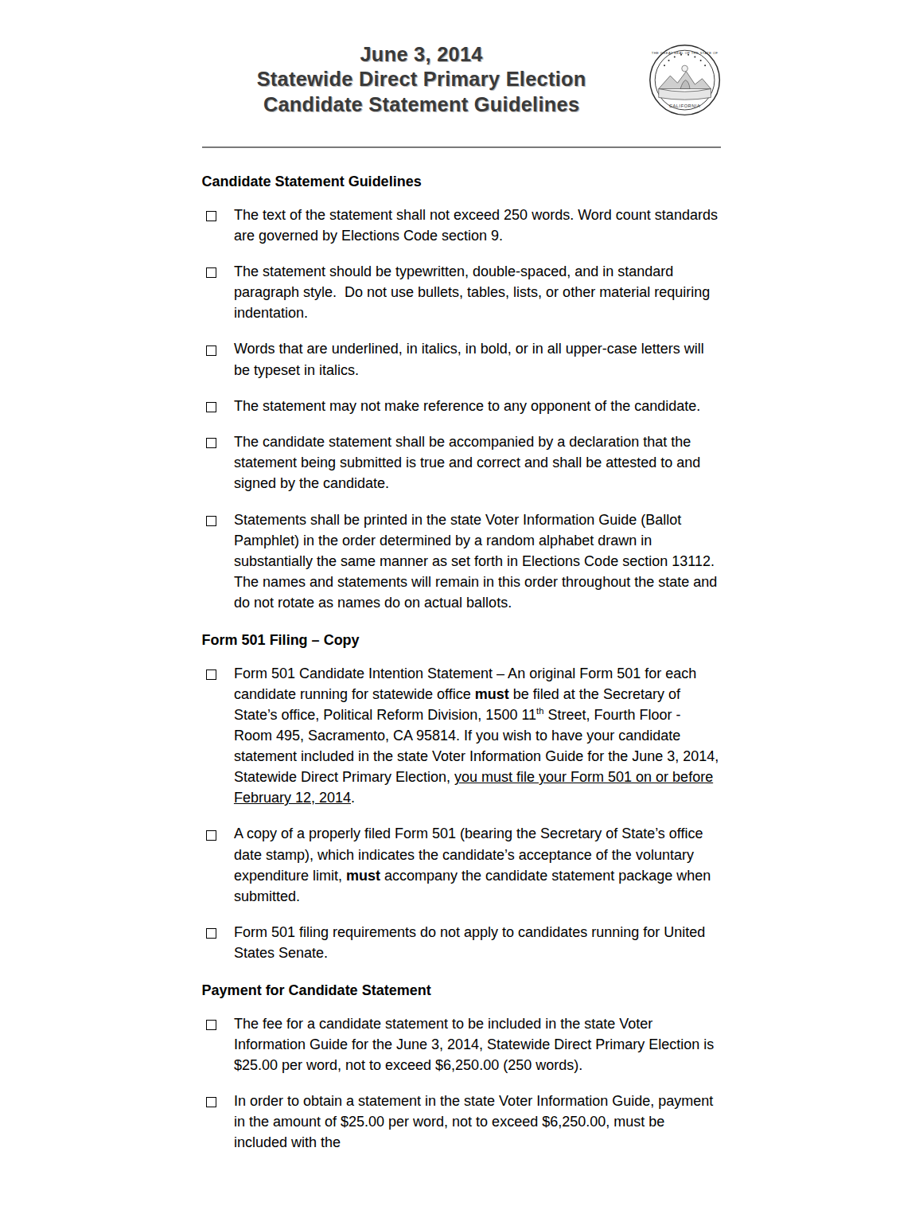CALIFORNIA THE GREAT SEAL OF THE STATE OF
June 3, 2014 Statewide Direct Primary Election Candidate Statement Guidelines
Candidate Statement Guidelines
The text of the statement shall not exceed 250 words. Word count standards are governed by Elections Code section 9.
The statement should be typewritten, double-spaced, and in standard paragraph style. Do not use bullets, tables, lists, or other material requiring indentation.
Words that are underlined, in italics, in bold, or in all upper-case letters will be typeset in italics.
The statement may not make reference to any opponent of the candidate.
The candidate statement shall be accompanied by a declaration that the statement being submitted is true and correct and shall be attested to and signed by the candidate.
Statements shall be printed in the state Voter Information Guide (Ballot Pamphlet) in the order determined by a random alphabet drawn in substantially the same manner as set forth in Elections Code section 13112. The names and statements will remain in this order throughout the state and do not rotate as names do on actual ballots.
Form 501 Filing – Copy
Form 501 Candidate Intention Statement – An original Form 501 for each candidate running for statewide office must be filed at the Secretary of State’s office, Political Reform Division, 1500 11th Street, Fourth Floor - Room 495, Sacramento, CA 95814. If you wish to have your candidate statement included in the state Voter Information Guide for the June 3, 2014, Statewide Direct Primary Election, you must file your Form 501 on or before February 12, 2014.
A copy of a properly filed Form 501 (bearing the Secretary of State’s office date stamp), which indicates the candidate’s acceptance of the voluntary expenditure limit, must accompany the candidate statement package when submitted.
Form 501 filing requirements do not apply to candidates running for United States Senate.
Payment for Candidate Statement
The fee for a candidate statement to be included in the state Voter Information Guide for the June 3, 2014, Statewide Direct Primary Election is $25.00 per word, not to exceed $6,250.00 (250 words).
In order to obtain a statement in the state Voter Information Guide, payment in the amount of $25.00 per word, not to exceed $6,250.00, must be included with the